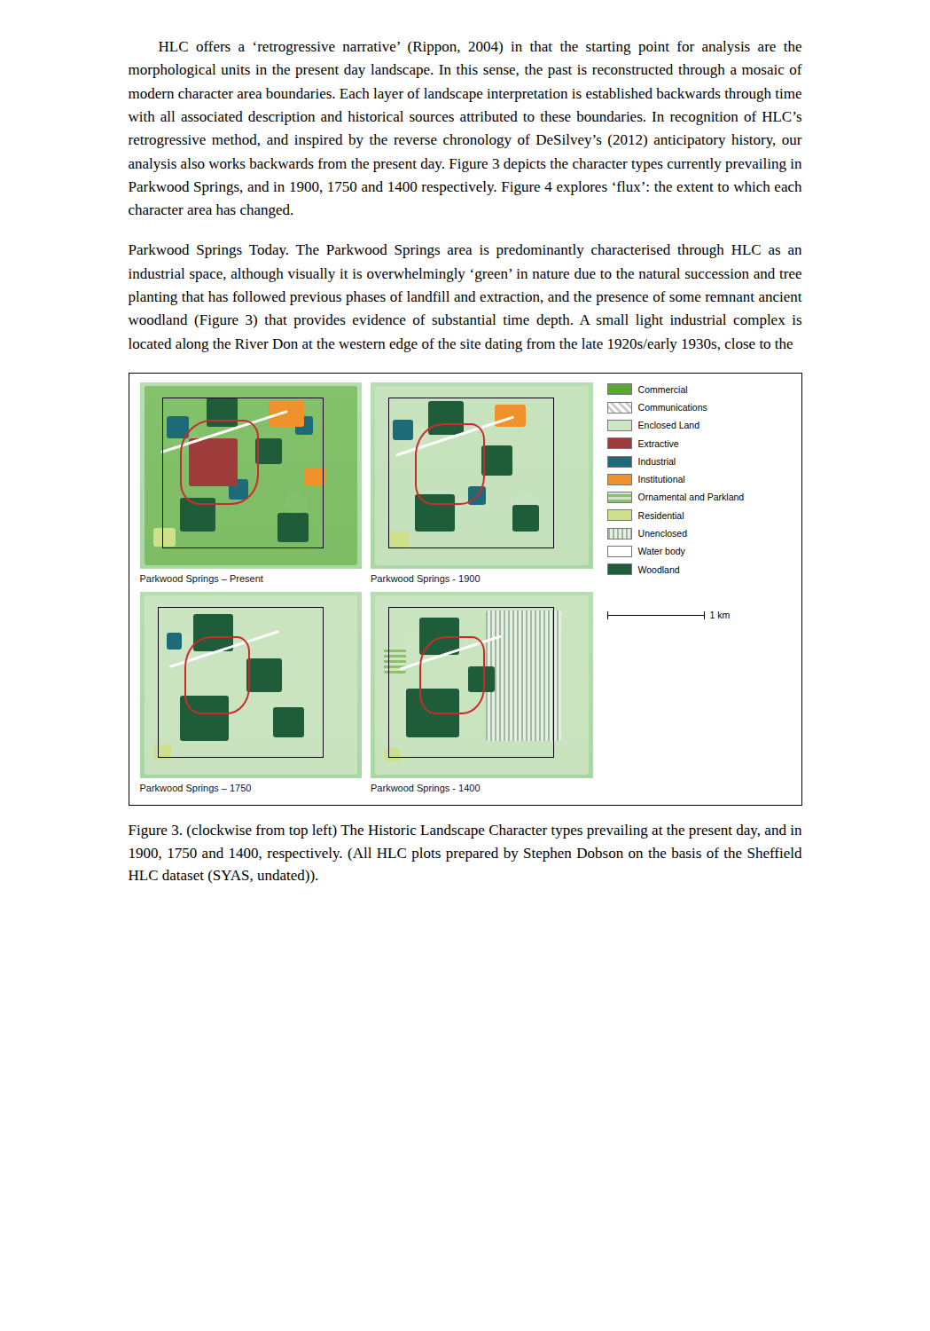HLC offers a ‘retrogressive narrative’ (Rippon, 2004) in that the starting point for analysis are the morphological units in the present day landscape. In this sense, the past is reconstructed through a mosaic of modern character area boundaries. Each layer of landscape interpretation is established backwards through time with all associated description and historical sources attributed to these boundaries. In recognition of HLC’s retrogressive method, and inspired by the reverse chronology of DeSilvey’s (2012) anticipatory history, our analysis also works backwards from the present day. Figure 3 depicts the character types currently prevailing in Parkwood Springs, and in 1900, 1750 and 1400 respectively. Figure 4 explores ‘flux’: the extent to which each character area has changed.
Parkwood Springs Today. The Parkwood Springs area is predominantly characterised through HLC as an industrial space, although visually it is overwhelmingly ‘green’ in nature due to the natural succession and tree planting that has followed previous phases of landfill and extraction, and the presence of some remnant ancient woodland (Figure 3) that provides evidence of substantial time depth. A small light industrial complex is located along the River Don at the western edge of the site dating from the late 1920s/early 1930s, close to the
Parkwood Springs – Present
Parkwood Springs - 1900
Commercial
Communications
Enclosed Land
Extractive
Industrial
Institutional
Ornamental and Parkland
Residential
Unenclosed
Water body
Woodland
Parkwood Springs – 1750
Parkwood Springs - 1400
1 km
Figure 3. (clockwise from top left) The Historic Landscape Character types prevailing at the present day, and in 1900, 1750 and 1400, respectively. (All HLC plots prepared by Stephen Dobson on the basis of the Sheffield HLC dataset (SYAS, undated)).